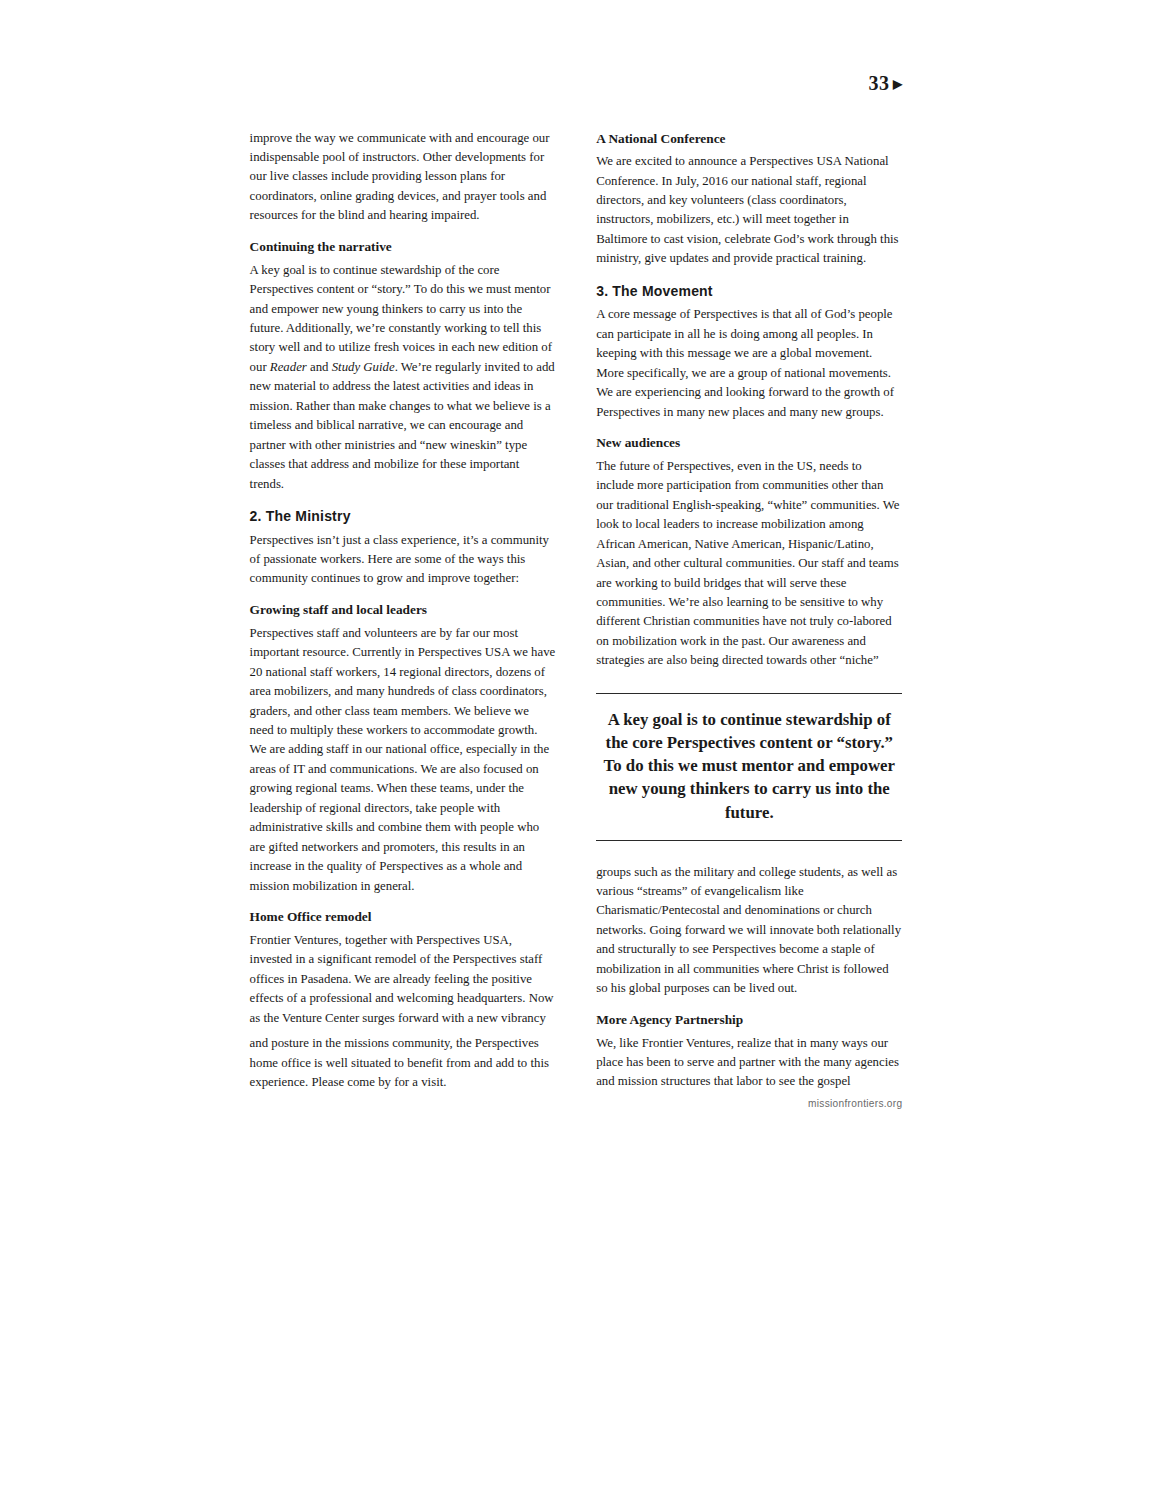33
improve the way we communicate with and encourage our indispensable pool of instructors. Other developments for our live classes include providing lesson plans for coordinators, online grading devices, and prayer tools and resources for the blind and hearing impaired.
Continuing the narrative
A key goal is to continue stewardship of the core Perspectives content or “story.” To do this we must mentor and empower new young thinkers to carry us into the future. Additionally, we’re constantly working to tell this story well and to utilize fresh voices in each new edition of our Reader and Study Guide. We’re regularly invited to add new material to address the latest activities and ideas in mission. Rather than make changes to what we believe is a timeless and biblical narrative, we can encourage and partner with other ministries and “new wineskin” type classes that address and mobilize for these important trends.
2. The Ministry
Perspectives isn’t just a class experience, it’s a community of passionate workers. Here are some of the ways this community continues to grow and improve together:
Growing staff and local leaders
Perspectives staff and volunteers are by far our most important resource. Currently in Perspectives USA we have 20 national staff workers, 14 regional directors, dozens of area mobilizers, and many hundreds of class coordinators, graders, and other class team members. We believe we need to multiply these workers to accommodate growth. We are adding staff in our national office, especially in the areas of IT and communications. We are also focused on growing regional teams. When these teams, under the leadership of regional directors, take people with administrative skills and combine them with people who are gifted networkers and promoters, this results in an increase in the quality of Perspectives as a whole and mission mobilization in general.
Home Office remodel
Frontier Ventures, together with Perspectives USA, invested in a significant remodel of the Perspectives staff offices in Pasadena. We are already feeling the positive effects of a professional and welcoming headquarters. Now as the Venture Center surges forward with a new vibrancy
and posture in the missions community, the Perspectives home office is well situated to benefit from and add to this experience. Please come by for a visit.
A National Conference
We are excited to announce a Perspectives USA National Conference. In July, 2016 our national staff, regional directors, and key volunteers (class coordinators, instructors, mobilizers, etc.) will meet together in Baltimore to cast vision, celebrate God’s work through this ministry, give updates and provide practical training.
3. The Movement
A core message of Perspectives is that all of God’s people can participate in all he is doing among all peoples. In keeping with this message we are a global movement. More specifically, we are a group of national movements. We are experiencing and looking forward to the growth of Perspectives in many new places and many new groups.
New audiences
The future of Perspectives, even in the US, needs to include more participation from communities other than our traditional English-speaking, “white” communities. We look to local leaders to increase mobilization among African American, Native American, Hispanic/Latino, Asian, and other cultural communities. Our staff and teams are working to build bridges that will serve these communities. We’re also learning to be sensitive to why different Christian communities have not truly co-labored on mobilization work in the past. Our awareness and strategies are also being directed towards other “niche”
A key goal is to continue stewardship of the core Perspectives content or “story.” To do this we must mentor and empower new young thinkers to carry us into the future.
groups such as the military and college students, as well as various “streams” of evangelicalism like Charismatic/Pentecostal and denominations or church networks. Going forward we will innovate both relationally and structurally to see Perspectives become a staple of mobilization in all communities where Christ is followed so his global purposes can be lived out.
More Agency Partnership
We, like Frontier Ventures, realize that in many ways our place has been to serve and partner with the many agencies and mission structures that labor to see the gospel
missionfrontiers.org